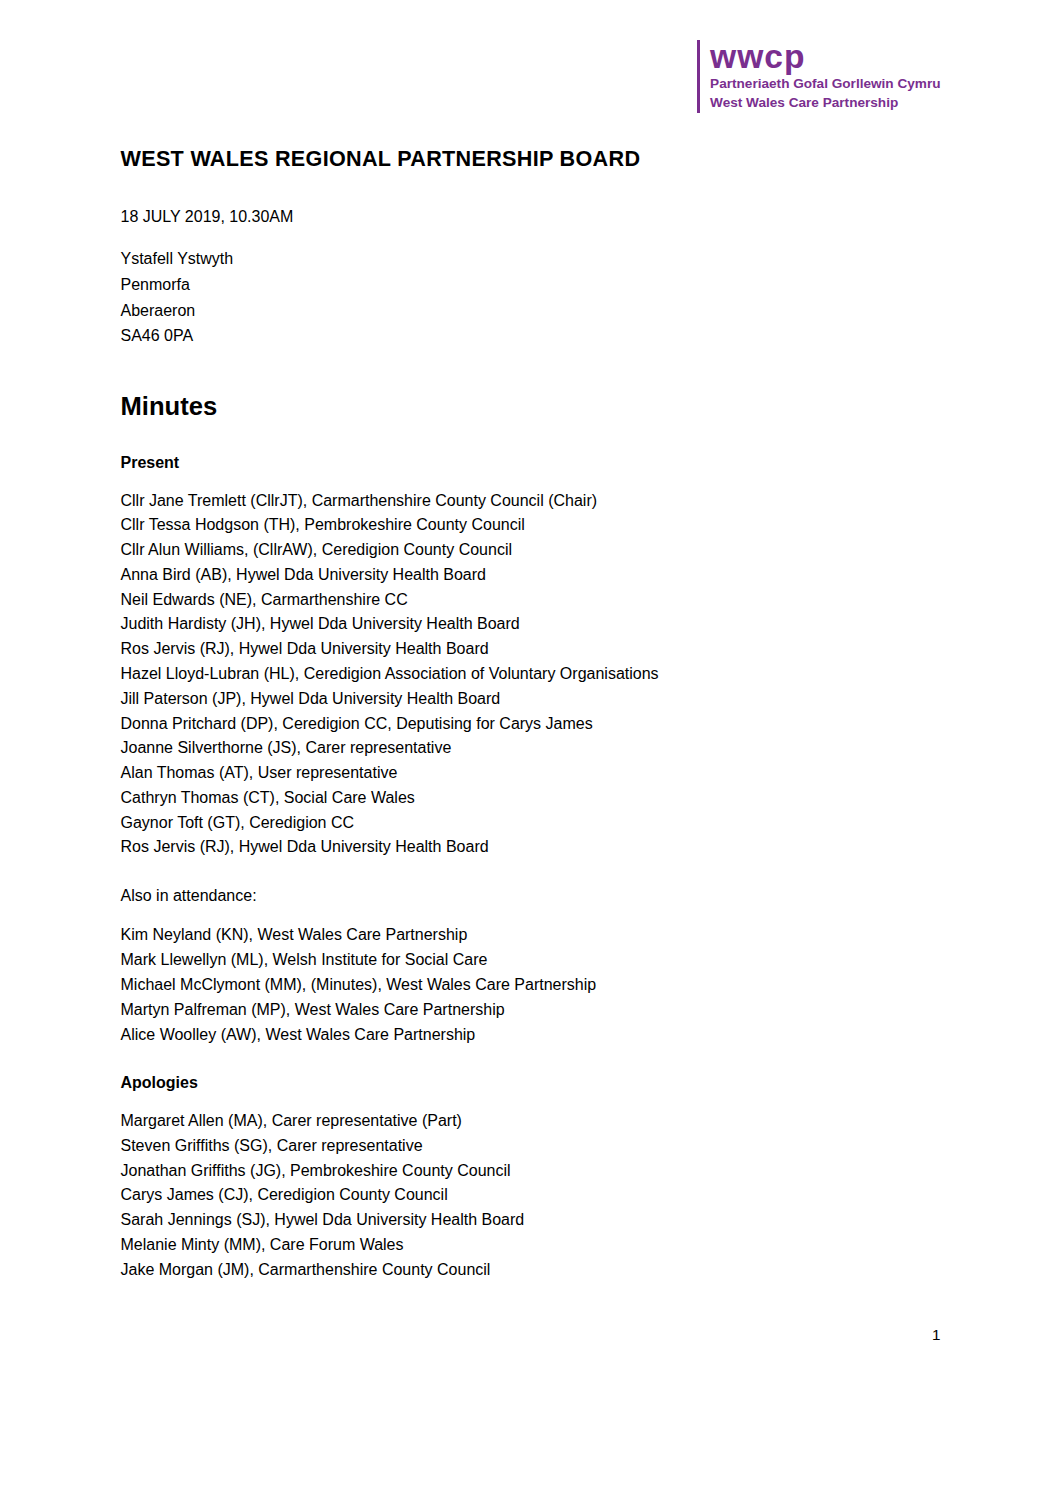wwcp
Partneriaeth Gofal Gorllewin Cymru
West Wales Care Partnership
WEST WALES REGIONAL PARTNERSHIP BOARD
18 JULY 2019, 10.30AM
Ystafell Ystwyth
Penmorfa
Aberaeron
SA46 0PA
Minutes
Present
Cllr Jane Tremlett (CllrJT), Carmarthenshire County Council (Chair)
Cllr Tessa Hodgson (TH), Pembrokeshire County Council
Cllr Alun Williams, (CllrAW), Ceredigion County Council
Anna Bird (AB), Hywel Dda University Health Board
Neil Edwards (NE), Carmarthenshire CC
Judith Hardisty (JH), Hywel Dda University Health Board
Ros Jervis (RJ), Hywel Dda University Health Board
Hazel Lloyd-Lubran (HL), Ceredigion Association of Voluntary Organisations
Jill Paterson (JP), Hywel Dda University Health Board
Donna Pritchard (DP), Ceredigion CC, Deputising for Carys James
Joanne Silverthorne (JS), Carer representative
Alan Thomas (AT), User representative
Cathryn Thomas (CT), Social Care Wales
Gaynor Toft (GT), Ceredigion CC
Ros Jervis (RJ), Hywel Dda University Health Board
Also in attendance:
Kim Neyland (KN), West Wales Care Partnership
Mark Llewellyn (ML), Welsh Institute for Social Care
Michael McClymont (MM), (Minutes), West Wales Care Partnership
Martyn Palfreman (MP), West Wales Care Partnership
Alice Woolley (AW), West Wales Care Partnership
Apologies
Margaret Allen (MA), Carer representative (Part)
Steven Griffiths (SG), Carer representative
Jonathan Griffiths (JG), Pembrokeshire County Council
Carys James (CJ), Ceredigion County Council
Sarah Jennings (SJ), Hywel Dda University Health Board
Melanie Minty (MM), Care Forum Wales
Jake Morgan (JM), Carmarthenshire County Council
1